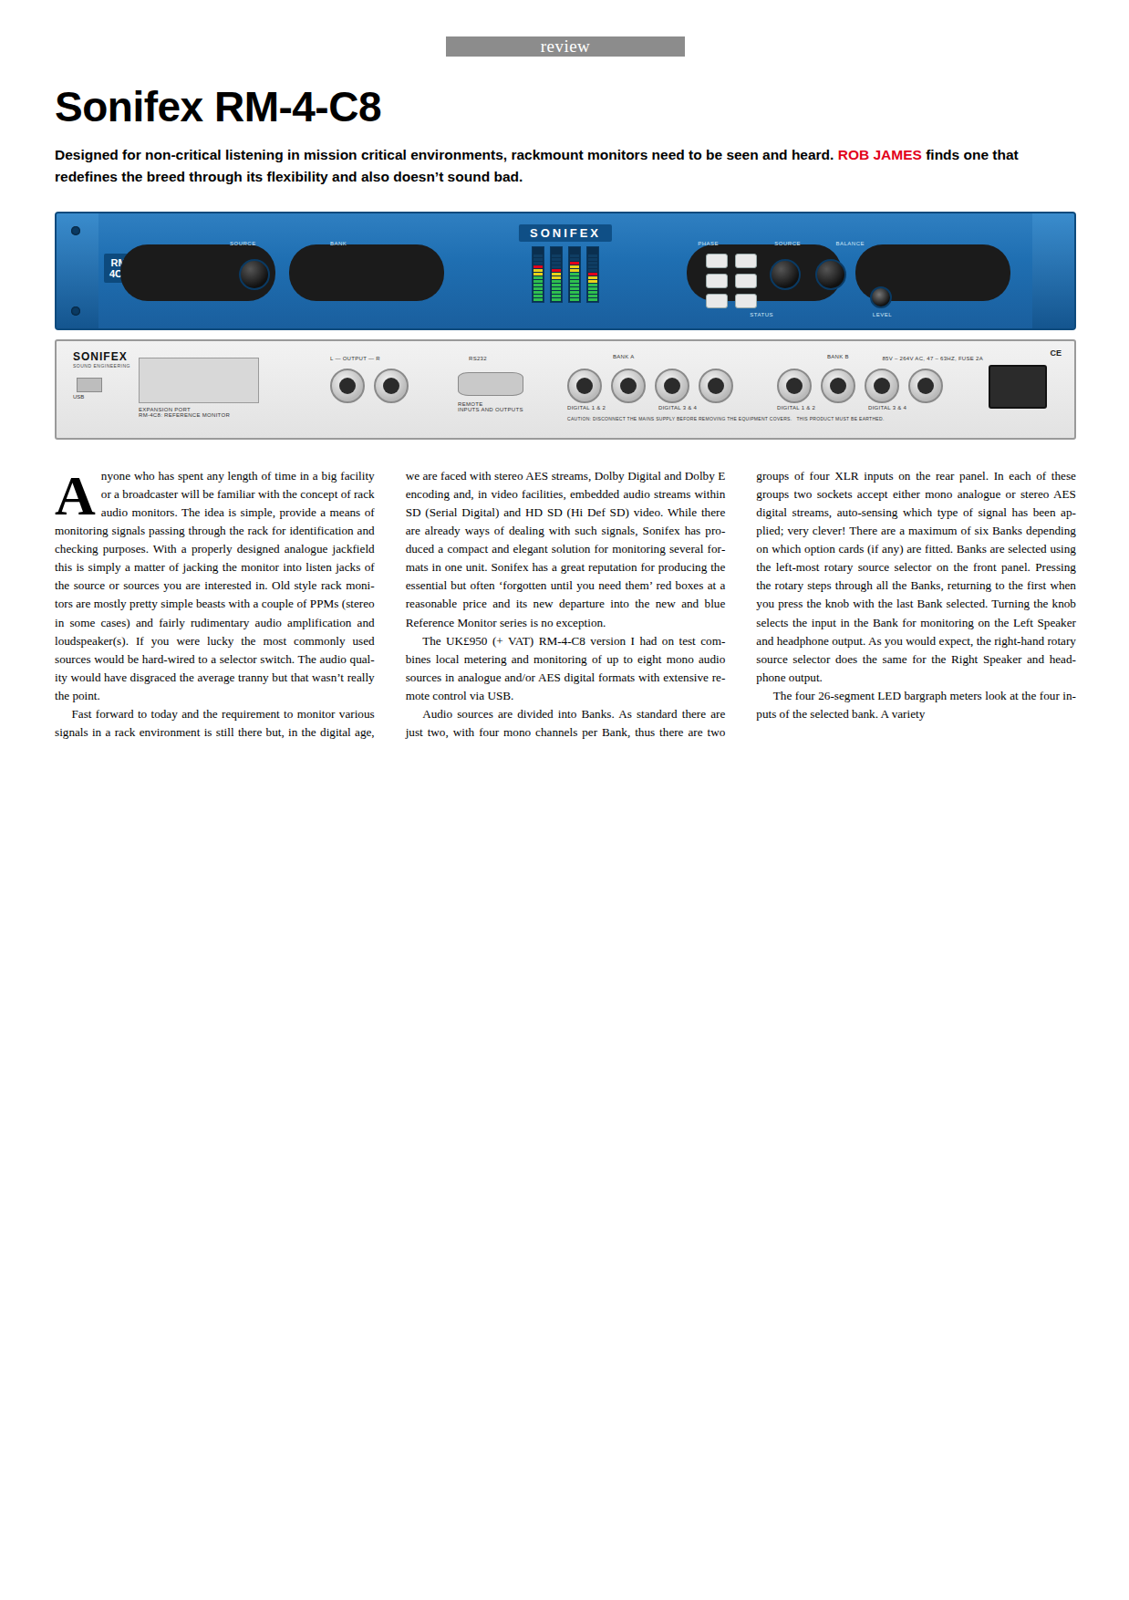review
Sonifex RM-4-C8
Designed for non-critical listening in mission critical environments, rackmount monitors need to be seen and heard. ROB JAMES finds one that redefines the breed through its flexibility and also doesn’t sound bad.
SONIFEX
RM
4C8
Source Bank Phase Source Balance Level Status
SONIFEXSOUND ENGINEERING
USB
EXPANSION PORT
RM-4C8: REFERENCE MONITOR
L — OUTPUT — R
RS232
REMOTE
INPUTS AND OUTPUTS BANK A
DIGITAL 1 & 2 DIGITAL 3 & 4 BANK B
DIGITAL 1 & 2 DIGITAL 3 & 4 CAUTION: Disconnect the mains supply before removing the equipment covers. This product must be earthed. 85V – 264V AC, 47 – 63Hz, FUSE 2A
CE
Anyone who has spent any length of time in a big facility or a broadcaster will be familiar with the concept of rack audio monitors. The idea is simple, provide a means of monitoring signals passing through the rack for identification and checking purposes. With a properly designed analogue jackfield this is simply a matter of jacking the monitor into listen jacks of the source or sources you are interested in. Old style rack monitors are mostly pretty simple beasts with a couple of PPMs (stereo in some cases) and fairly rudimentary audio amplification and loudspeaker(s). If you were lucky the most commonly used sources would be hard-wired to a selector switch. The audio quality would have disgraced the average tranny but that wasn’t really the point.
Fast forward to today and the requirement to monitor various signals in a rack environment is still there but, in the digital age, we are faced with stereo AES streams, Dolby Digital and Dolby E encoding and, in video facilities, embedded audio streams within SD (Serial Digital) and HD SD (Hi Def SD) video. While there are already ways of dealing with such signals, Sonifex has produced a compact and elegant solution for monitoring several formats in one unit. Sonifex has a great reputation for producing the essential but often ‘forgotten until you need them’ red boxes at a reasonable price and its new departure into the new and blue Reference Monitor series is no exception.
The UK£950 (+ VAT) RM-4-C8 version I had on test combines local metering and monitoring of up to eight mono audio sources in analogue and/or AES digital formats with extensive remote control via USB.
Audio sources are divided into Banks. As standard there are just two, with four mono channels per Bank, thus there are two groups of four XLR inputs on the rear panel. In each of these groups two sockets accept either mono analogue or stereo AES digital streams, auto-sensing which type of signal has been applied; very clever! There are a maximum of six Banks depending on which option cards (if any) are fitted. Banks are selected using the left-most rotary source selector on the front panel. Pressing the rotary steps through all the Banks, returning to the first when you press the knob with the last Bank selected. Turning the knob selects the input in the Bank for monitoring on the Left Speaker and headphone output. As you would expect, the right-hand rotary source selector does the same for the Right Speaker and headphone output.
The four 26-segment LED bargraph meters look at the four inputs of the selected bank. A variety